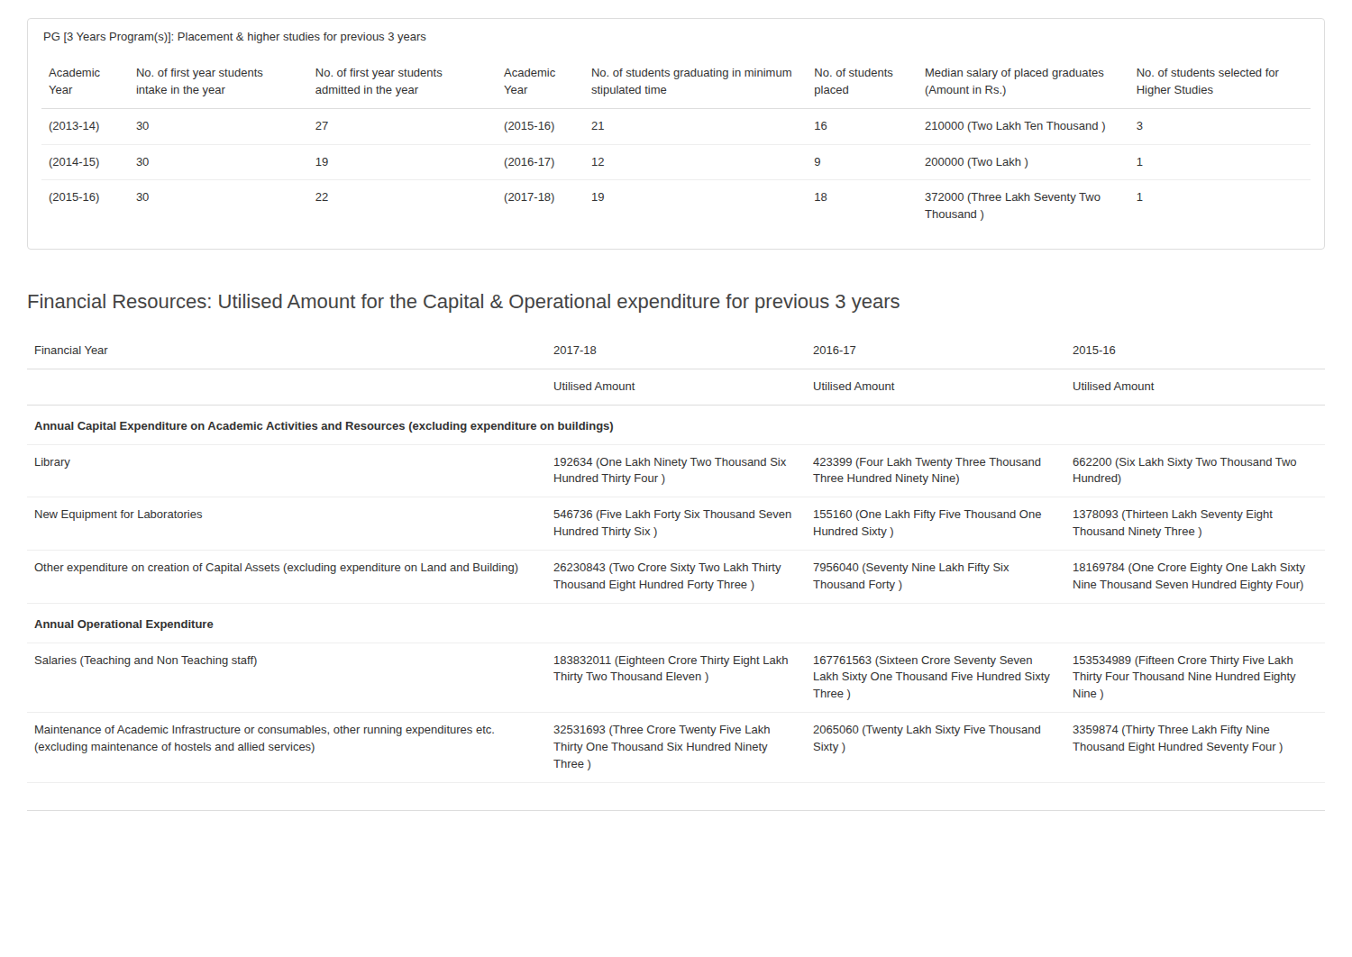PG [3 Years Program(s)]: Placement & higher studies for previous 3 years
| Academic Year | No. of first year students intake in the year | No. of first year students admitted in the year | Academic Year | No. of students graduating in minimum stipulated time | No. of students placed | Median salary of placed graduates (Amount in Rs.) | No. of students selected for Higher Studies |
| --- | --- | --- | --- | --- | --- | --- | --- |
| (2013-14) | 30 | 27 | (2015-16) | 21 | 16 | 210000 (Two Lakh Ten Thousand ) | 3 |
| (2014-15) | 30 | 19 | (2016-17) | 12 | 9 | 200000 (Two Lakh ) | 1 |
| (2015-16) | 30 | 22 | (2017-18) | 19 | 18 | 372000 (Three Lakh Seventy Two Thousand ) | 1 |
Financial Resources: Utilised Amount for the Capital & Operational expenditure for previous 3 years
| Financial Year | 2017-18 | 2016-17 | 2015-16 |
| --- | --- | --- | --- |
| | Utilised Amount | Utilised Amount | Utilised Amount |
| Annual Capital Expenditure on Academic Activities and Resources (excluding expenditure on buildings) |
| Library | 192634 (One Lakh Ninety Two Thousand Six Hundred Thirty Four ) | 423399 (Four Lakh Twenty Three Thousand Three Hundred Ninety Nine) | 662200 (Six Lakh Sixty Two Thousand Two Hundred) |
| New Equipment for Laboratories | 546736 (Five Lakh Forty Six Thousand Seven Hundred Thirty Six ) | 155160 (One Lakh Fifty Five Thousand One Hundred Sixty ) | 1378093 (Thirteen Lakh Seventy Eight Thousand Ninety Three ) |
| Other expenditure on creation of Capital Assets (excluding expenditure on Land and Building) | 26230843 (Two Crore Sixty Two Lakh Thirty Thousand Eight Hundred Forty Three ) | 7956040 (Seventy Nine Lakh Fifty Six Thousand Forty ) | 18169784 (One Crore Eighty One Lakh Sixty Nine Thousand Seven Hundred Eighty Four) |
| Annual Operational Expenditure |
| Salaries (Teaching and Non Teaching staff) | 183832011 (Eighteen Crore Thirty Eight Lakh Thirty Two Thousand Eleven ) | 167761563 (Sixteen Crore Seventy Seven Lakh Sixty One Thousand Five Hundred Sixty Three ) | 153534989 (Fifteen Crore Thirty Five Lakh Thirty Four Thousand Nine Hundred Eighty Nine ) |
| Maintenance of Academic Infrastructure or consumables, other running expenditures etc. (excluding maintenance of hostels and allied services) | 32531693 (Three Crore Twenty Five Lakh Thirty One Thousand Six Hundred Ninety Three ) | 2065060 (Twenty Lakh Sixty Five Thousand Sixty ) | 3359874 (Thirty Three Lakh Fifty Nine Thousand Eight Hundred Seventy Four ) |